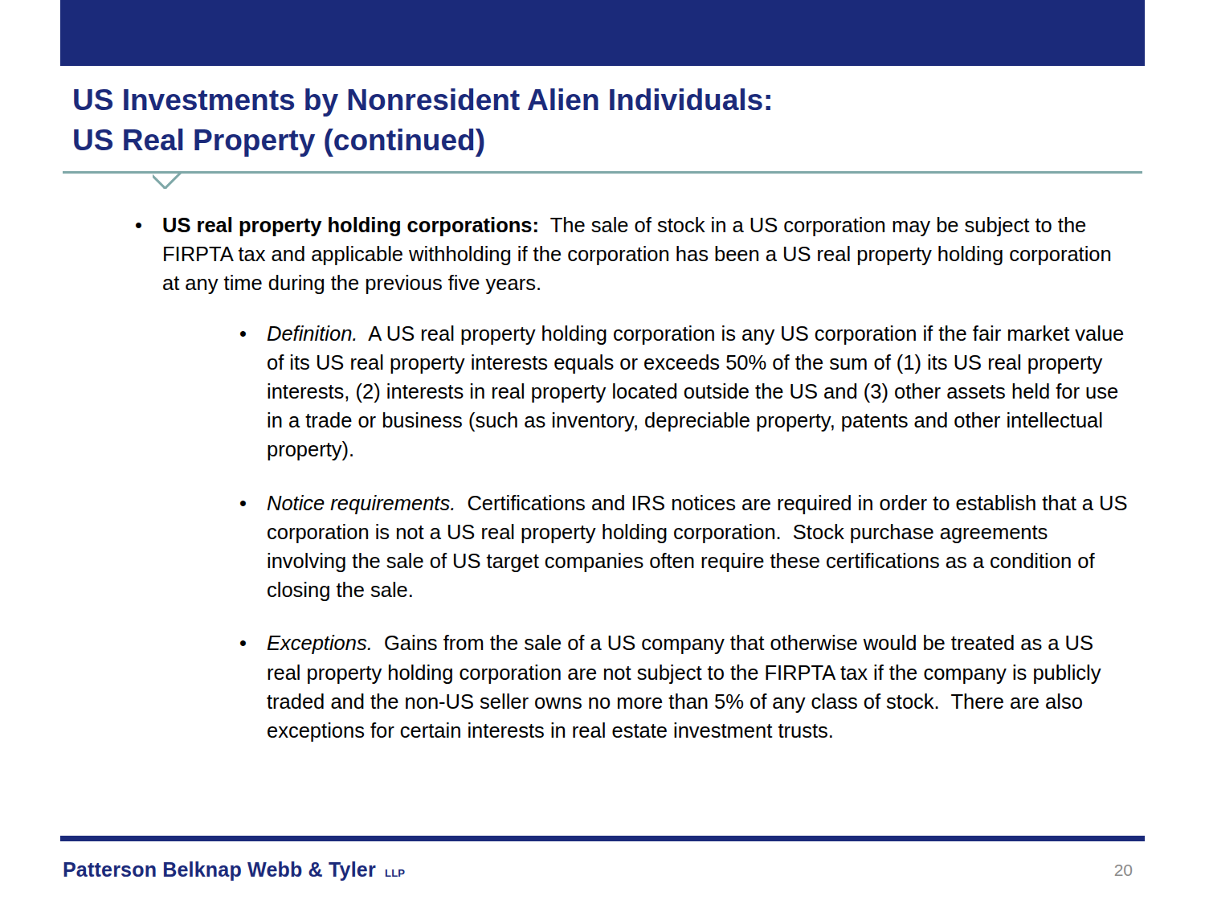US Investments by Nonresident Alien Individuals:
US Real Property (continued)
US real property holding corporations: The sale of stock in a US corporation may be subject to the FIRPTA tax and applicable withholding if the corporation has been a US real property holding corporation at any time during the previous five years.
Definition. A US real property holding corporation is any US corporation if the fair market value of its US real property interests equals or exceeds 50% of the sum of (1) its US real property interests, (2) interests in real property located outside the US and (3) other assets held for use in a trade or business (such as inventory, depreciable property, patents and other intellectual property).
Notice requirements. Certifications and IRS notices are required in order to establish that a US corporation is not a US real property holding corporation. Stock purchase agreements involving the sale of US target companies often require these certifications as a condition of closing the sale.
Exceptions. Gains from the sale of a US company that otherwise would be treated as a US real property holding corporation are not subject to the FIRPTA tax if the company is publicly traded and the non-US seller owns no more than 5% of any class of stock. There are also exceptions for certain interests in real estate investment trusts.
Patterson Belknap Webb & Tyler LLP
20